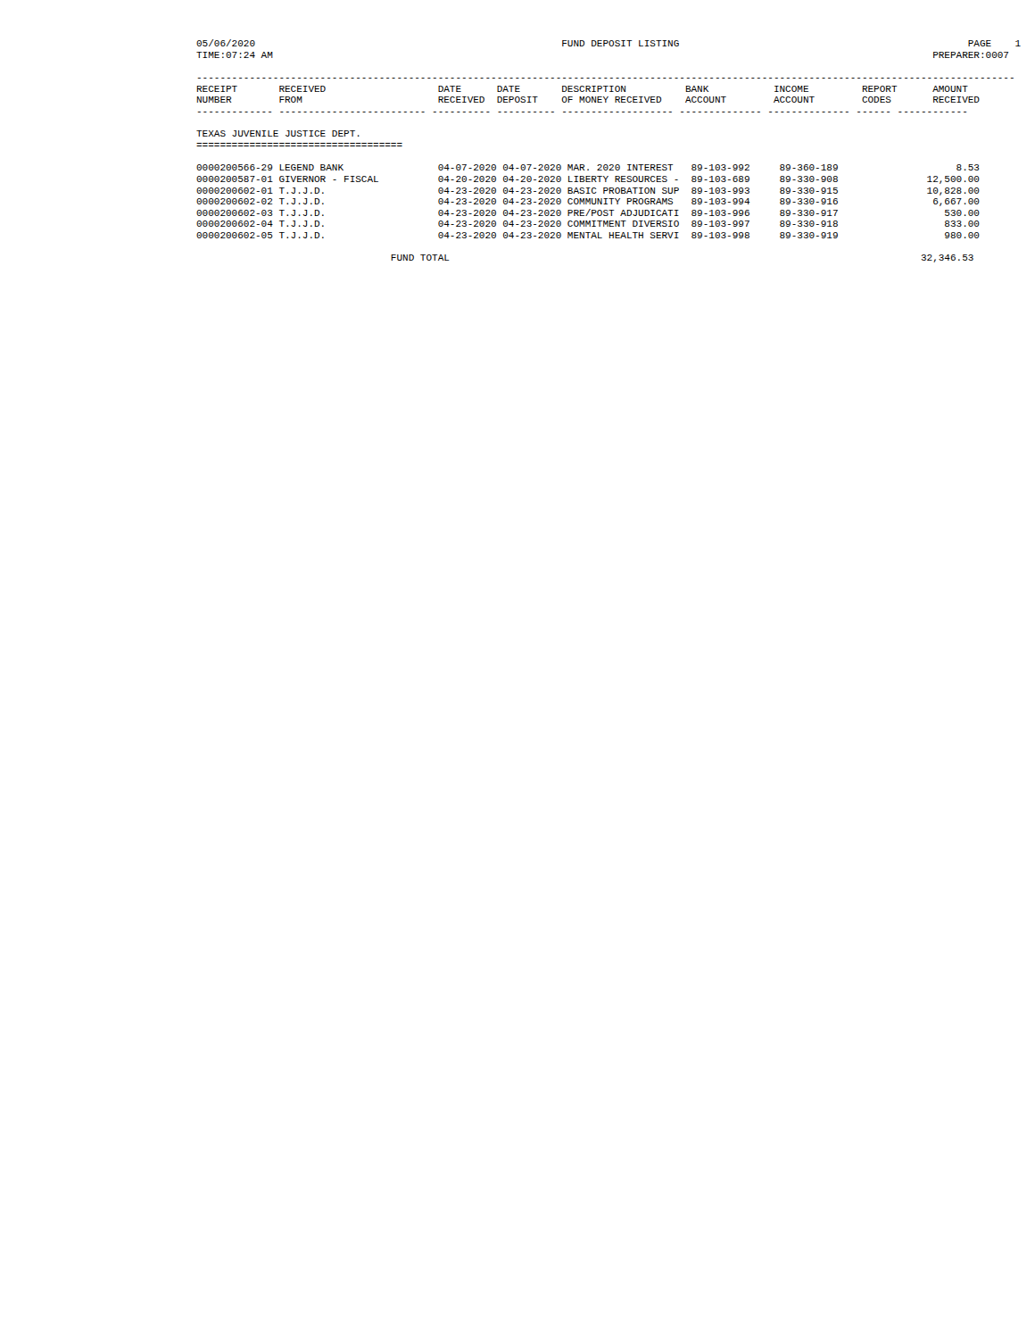05/06/2020                                                    FUND DEPOSIT LISTING                                                 PAGE    1
TIME:07:24 AM                                                                                                                PREPARER:0007

-------------------------------------------------------------------------------------------------------------------------------------------
RECEIPT       RECEIVED                   DATE      DATE       DESCRIPTION          BANK           INCOME         REPORT      AMOUNT
NUMBER        FROM                       RECEIVED  DEPOSIT    OF MONEY RECEIVED    ACCOUNT        ACCOUNT        CODES       RECEIVED
------------- ------------------------- ---------- ---------- ------------------- -------------- -------------- ------ ------------

TEXAS JUVENILE JUSTICE DEPT.
===================================

0000200566-29 LEGEND BANK                04-07-2020 04-07-2020 MAR. 2020 INTEREST   89-103-992     89-360-189                    8.53
0000200587-01 GIVERNOR - FISCAL          04-20-2020 04-20-2020 LIBERTY RESOURCES -  89-103-689     89-330-908               12,500.00
0000200602-01 T.J.J.D.                   04-23-2020 04-23-2020 BASIC PROBATION SUP  89-103-993     89-330-915               10,828.00
0000200602-02 T.J.J.D.                   04-23-2020 04-23-2020 COMMUNITY PROGRAMS   89-103-994     89-330-916                6,667.00
0000200602-03 T.J.J.D.                   04-23-2020 04-23-2020 PRE/POST ADJUDICATI  89-103-996     89-330-917                  530.00
0000200602-04 T.J.J.D.                   04-23-2020 04-23-2020 COMMITMENT DIVERSIO  89-103-997     89-330-918                  833.00
0000200602-05 T.J.J.D.                   04-23-2020 04-23-2020 MENTAL HEALTH SERVI  89-103-998     89-330-919                  980.00

                                 FUND TOTAL                                                                                32,346.53